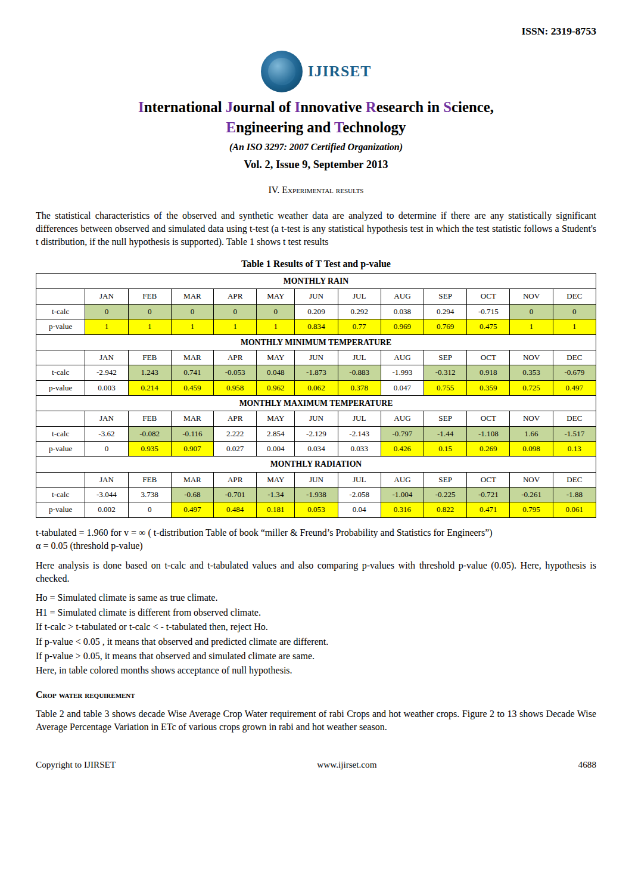ISSN: 2319-8753
IJIRSET
International Journal of Innovative Research in Science,
Engineering and Technology
(An ISO 3297: 2007 Certified Organization)
Vol. 2, Issue 9, September 2013
IV. Experimental results
The statistical characteristics of the observed and synthetic weather data are analyzed to determine if there are any statistically significant differences between observed and simulated data using t-test (a t-test is any statistical hypothesis test in which the test statistic follows a Student's t distribution, if the null hypothesis is supported). Table 1 shows t test results
Table 1 Results of T Test and p-value
| MONTHLY RAIN |
| | JAN | FEB | MAR | APR | MAY | JUN | JUL | AUG | SEP | OCT | NOV | DEC |
| t-calc | 0 | 0 | 0 | 0 | 0 | 0.209 | 0.292 | 0.038 | 0.294 | -0.715 | 0 | 0 |
| p-value | 1 | 1 | 1 | 1 | 1 | 0.834 | 0.77 | 0.969 | 0.769 | 0.475 | 1 | 1 |
| MONTHLY MINIMUM TEMPERATURE |
| | JAN | FEB | MAR | APR | MAY | JUN | JUL | AUG | SEP | OCT | NOV | DEC |
| t-calc | -2.942 | 1.243 | 0.741 | -0.053 | 0.048 | -1.873 | -0.883 | -1.993 | -0.312 | 0.918 | 0.353 | -0.679 |
| p-value | 0.003 | 0.214 | 0.459 | 0.958 | 0.962 | 0.062 | 0.378 | 0.047 | 0.755 | 0.359 | 0.725 | 0.497 |
| MONTHLY MAXIMUM TEMPERATURE |
| | JAN | FEB | MAR | APR | MAY | JUN | JUL | AUG | SEP | OCT | NOV | DEC |
| t-calc | -3.62 | -0.082 | -0.116 | 2.222 | 2.854 | -2.129 | -2.143 | -0.797 | -1.44 | -1.108 | 1.66 | -1.517 |
| p-value | 0 | 0.935 | 0.907 | 0.027 | 0.004 | 0.034 | 0.033 | 0.426 | 0.15 | 0.269 | 0.098 | 0.13 |
| MONTHLY RADIATION |
| | JAN | FEB | MAR | APR | MAY | JUN | JUL | AUG | SEP | OCT | NOV | DEC |
| t-calc | -3.044 | 3.738 | -0.68 | -0.701 | -1.34 | -1.938 | -2.058 | -1.004 | -0.225 | -0.721 | -0.261 | -1.88 |
| p-value | 0.002 | 0 | 0.497 | 0.484 | 0.181 | 0.053 | 0.04 | 0.316 | 0.822 | 0.471 | 0.795 | 0.061 |
t-tabulated = 1.960 for v = ∞ ( t-distribution Table of book “miller & Freund’s Probability and Statistics for Engineers”)
α = 0.05 (threshold p-value)
Here analysis is done based on t-calc and t-tabulated values and also comparing p-values with threshold p-value (0.05). Here, hypothesis is checked.
Ho = Simulated climate is same as true climate.
H1 = Simulated climate is different from observed climate.
If t-calc > t-tabulated or t-calc < - t-tabulated then, reject Ho.
If p-value < 0.05 , it means that observed and predicted climate are different.
If p-value > 0.05, it means that observed and simulated climate are same.
Here, in table colored months shows acceptance of null hypothesis.
Crop water requirement
Table 2 and table 3 shows decade Wise Average Crop Water requirement of rabi Crops and hot weather crops. Figure 2 to 13 shows Decade Wise Average Percentage Variation in ETc of various crops grown in rabi and hot weather season.
Copyright to IJIRSET www.ijirset.com 4688